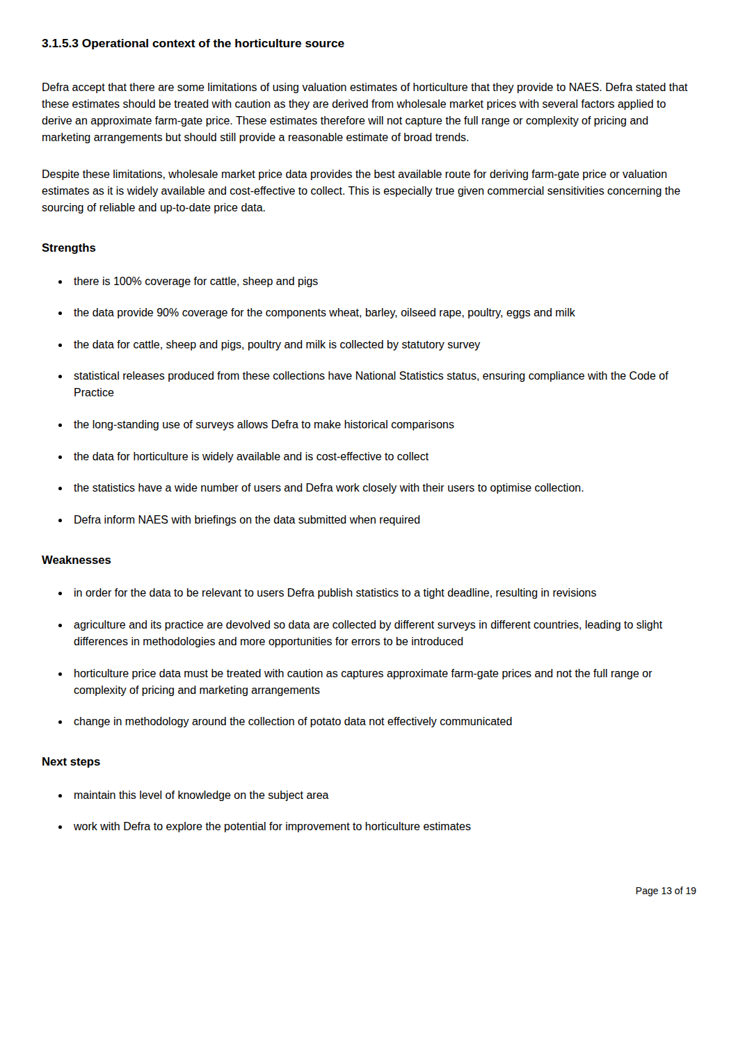3.1.5.3 Operational context of the horticulture source
Defra accept that there are some limitations of using valuation estimates of horticulture that they provide to NAES. Defra stated that these estimates should be treated with caution as they are derived from wholesale market prices with several factors applied to derive an approximate farm-gate price. These estimates therefore will not capture the full range or complexity of pricing and marketing arrangements but should still provide a reasonable estimate of broad trends.
Despite these limitations, wholesale market price data provides the best available route for deriving farm-gate price or valuation estimates as it is widely available and cost-effective to collect. This is especially true given commercial sensitivities concerning the sourcing of reliable and up-to-date price data.
Strengths
there is 100% coverage for cattle, sheep and pigs
the data provide 90% coverage for the components wheat, barley, oilseed rape, poultry, eggs and milk
the data for cattle, sheep and pigs, poultry and milk is collected by statutory survey
statistical releases produced from these collections have National Statistics status, ensuring compliance with the Code of Practice
the long-standing use of surveys allows Defra to make historical comparisons
the data for horticulture is widely available and is cost-effective to collect
the statistics have a wide number of users and Defra work closely with their users to optimise collection.
Defra inform NAES with briefings on the data submitted when required
Weaknesses
in order for the data to be relevant to users Defra publish statistics to a tight deadline, resulting in revisions
agriculture and its practice are devolved so data are collected by different surveys in different countries, leading to slight differences in methodologies and more opportunities for errors to be introduced
horticulture price data must be treated with caution as captures approximate farm-gate prices and not the full range or complexity of pricing and marketing arrangements
change in methodology around the collection of potato data not effectively communicated
Next steps
maintain this level of knowledge on the subject area
work with Defra to explore the potential for improvement to horticulture estimates
Page 13 of 19